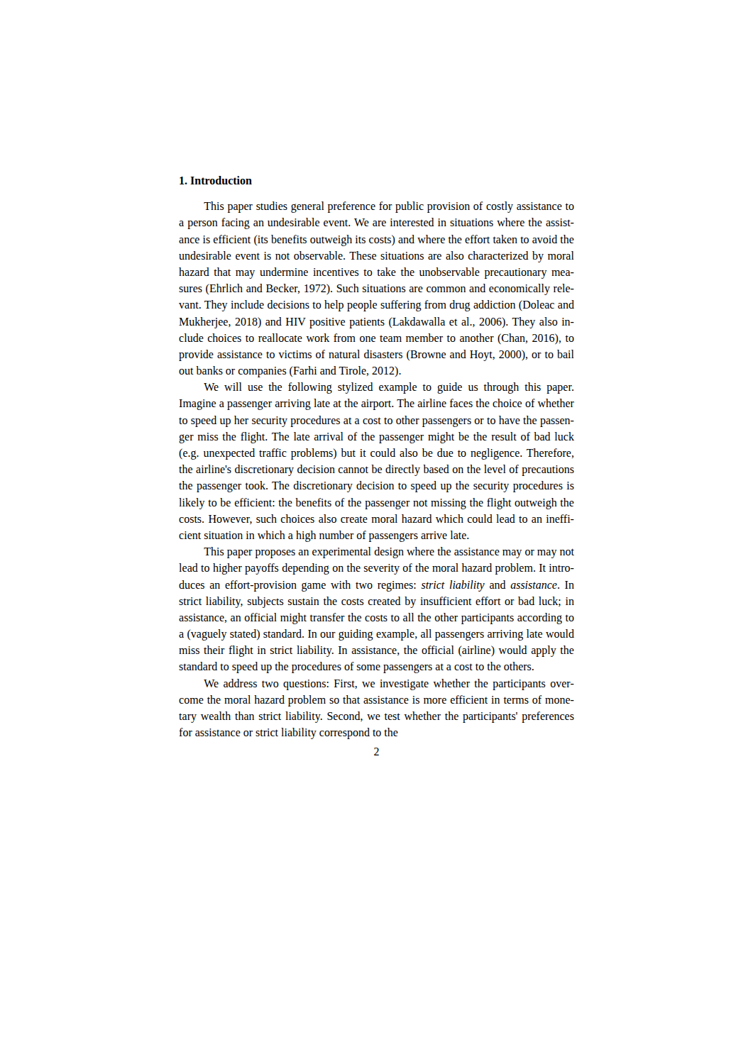1. Introduction
This paper studies general preference for public provision of costly assistance to a person facing an undesirable event. We are interested in situations where the assistance is efficient (its benefits outweigh its costs) and where the effort taken to avoid the undesirable event is not observable. These situations are also characterized by moral hazard that may undermine incentives to take the unobservable precautionary measures (Ehrlich and Becker, 1972). Such situations are common and economically relevant. They include decisions to help people suffering from drug addiction (Doleac and Mukherjee, 2018) and HIV positive patients (Lakdawalla et al., 2006). They also include choices to reallocate work from one team member to another (Chan, 2016), to provide assistance to victims of natural disasters (Browne and Hoyt, 2000), or to bail out banks or companies (Farhi and Tirole, 2012).
We will use the following stylized example to guide us through this paper. Imagine a passenger arriving late at the airport. The airline faces the choice of whether to speed up her security procedures at a cost to other passengers or to have the passenger miss the flight. The late arrival of the passenger might be the result of bad luck (e.g. unexpected traffic problems) but it could also be due to negligence. Therefore, the airline's discretionary decision cannot be directly based on the level of precautions the passenger took. The discretionary decision to speed up the security procedures is likely to be efficient: the benefits of the passenger not missing the flight outweigh the costs. However, such choices also create moral hazard which could lead to an inefficient situation in which a high number of passengers arrive late.
This paper proposes an experimental design where the assistance may or may not lead to higher payoffs depending on the severity of the moral hazard problem. It introduces an effort-provision game with two regimes: strict liability and assistance. In strict liability, subjects sustain the costs created by insufficient effort or bad luck; in assistance, an official might transfer the costs to all the other participants according to a (vaguely stated) standard. In our guiding example, all passengers arriving late would miss their flight in strict liability. In assistance, the official (airline) would apply the standard to speed up the procedures of some passengers at a cost to the others.
We address two questions: First, we investigate whether the participants overcome the moral hazard problem so that assistance is more efficient in terms of monetary wealth than strict liability. Second, we test whether the participants' preferences for assistance or strict liability correspond to the
2